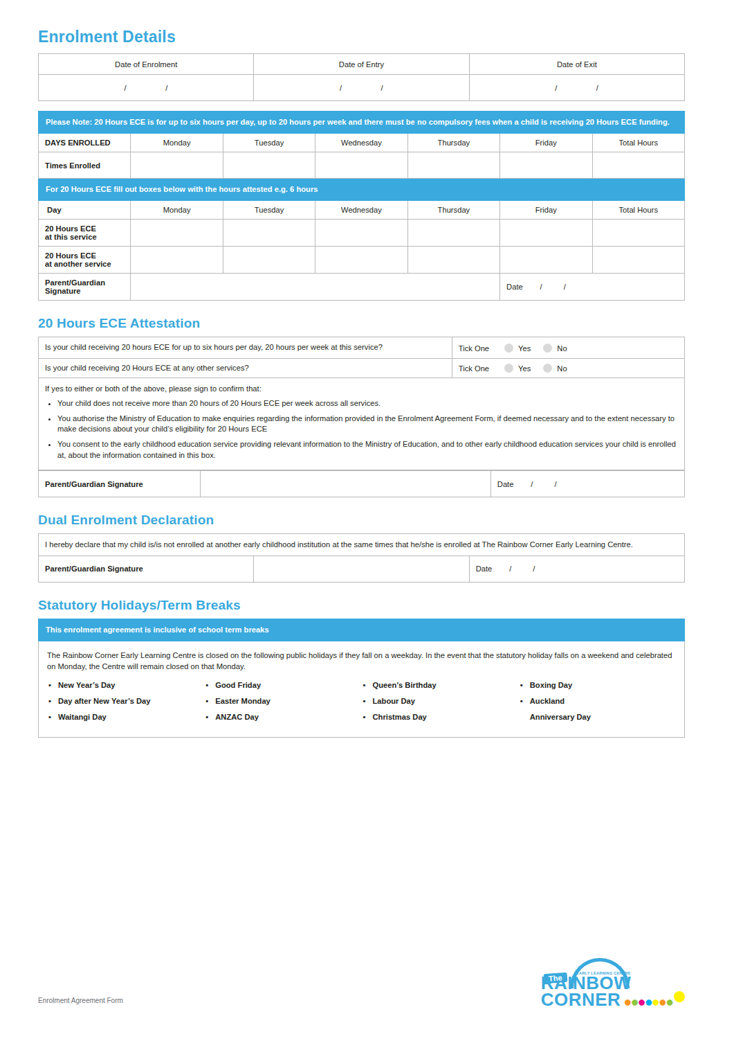Enrolment Details
| Date of Enrolment | Date of Entry | Date of Exit |
| / / | / / | / / |
| Please Note: 20 Hours ECE is for up to six hours per day, up to 20 hours per week and there must be no compulsory fees when a child is receiving 20 Hours ECE funding. |
| DAYS ENROLLED | Monday | Tuesday | Wednesday | Thursday | Friday | Total Hours |
| Times Enrolled | | | | | | |
| For 20 Hours ECE fill out boxes below with the hours attested e.g. 6 hours |
| Day | Monday | Tuesday | Wednesday | Thursday | Friday | Total Hours |
| 20 Hours ECE at this service | | | | | | |
| 20 Hours ECE at another service | | | | | | |
| Parent/Guardian Signature | | Date / / |
20 Hours ECE Attestation
| Is your child receiving 20 hours ECE for up to six hours per day, 20 hours per week at this service? | Tick One Yes No |
| Is your child receiving 20 Hours ECE at any other services? | Tick One Yes No |
| If yes to either or both of the above, please sign to confirm that: Your child does not receive more than 20 hours of 20 Hours ECE per week across all services. You authorise the Ministry of Education to make enquiries regarding the information provided in the Enrolment Agreement Form, if deemed necessary and to the extent necessary to make decisions about your child’s eligibility for 20 Hours ECE You consent to the early childhood education service providing relevant information to the Ministry of Education, and to other early childhood education services your child is enrolled at, about the information contained in this box. |
| Parent/Guardian Signature | | Date / / |
Dual Enrolment Declaration
| I hereby declare that my child is/is not enrolled at another early childhood institution at the same times that he/she is enrolled at The Rainbow Corner Early Learning Centre. |
| Parent/Guardian Signature | | Date / / |
Statutory Holidays/Term Breaks
This enrolment agreement is inclusive of school term breaks
The Rainbow Corner Early Learning Centre is closed on the following public holidays if they fall on a weekday. In the event that the statutory holiday falls on a weekend and celebrated on Monday, the Centre will remain closed on that Monday.
New Year’s Day
Day after New Year’s Day
Waitangi Day
Good Friday
Easter Monday
ANZAC Day
Queen’s Birthday
Labour Day
Christmas Day
Boxing Day
Auckland
Anniversary Day
Enrolment Agreement Form
The
RAINBOW CORNER●●●●●●●